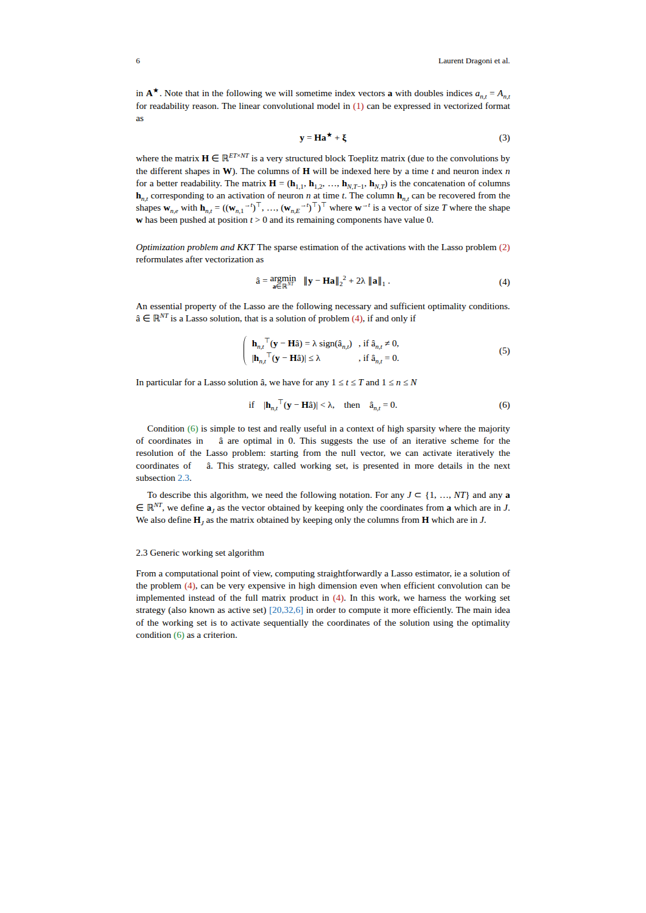6 Laurent Dragoni et al.
in A★. Note that in the following we will sometime index vectors a with doubles indices an,t = An,t for readability reason. The linear convolutional model in (1) can be expressed in vectorized format as
y = Ha★ + ξ
(3)
where the matrix H ∈ ℝET×NT is a very structured block Toeplitz matrix (due to the convolutions by the different shapes in W). The columns of H will be indexed here by a time t and neuron index n for a better readability. The matrix H = (h1,1, h1,2, …, hN,T−1, hN,T) is the concatenation of columns hn,t corresponding to an activation of neuron n at time t. The column hn,t can be recovered from the shapes wn,e with hn,t = ((wn,1→t)⊤, …, (wn,E→t)⊤)⊤ where w→t is a vector of size T where the shape w has been pushed at position t > 0 and its remaining components have value 0.
Optimization problem and KKT The sparse estimation of the activations with the Lasso problem (2) reformulates after vectorization as
â = argmin a∈ℝNT ∥y − Ha∥22 + 2λ ∥a∥1 .
(4)
An essential property of the Lasso are the following necessary and sufficient optimality conditions. â ∈ ℝNT is a Lasso solution, that is a solution of problem (4), if and only if
| h n,t ⊤ ( y − H â ) = λ sign( â n,t ) | , if â n,t ≠ 0, |
| / h n,t ⊤ ( y − H â )/ ≤ λ | , if â n,t = 0. |
(5)
In particular for a Lasso solution â, we have for any 1 ≤ t ≤ T and 1 ≤ n ≤ N
if |hn,t⊤(y − Hâ)| < λ, then ân,t = 0.
(6)
Condition (6) is simple to test and really useful in a context of high sparsity where the majority of coordinates in â are optimal in 0. This suggests the use of an iterative scheme for the resolution of the Lasso problem: starting from the null vector, we can activate iteratively the coordinates of â. This strategy, called working set, is presented in more details in the next subsection 2.3.
To describe this algorithm, we need the following notation. For any J ⊂ {1, …, NT} and any a ∈ ℝNT, we define aJ as the vector obtained by keeping only the coordinates from a which are in J. We also define HJ as the matrix obtained by keeping only the columns from H which are in J.
2.3 Generic working set algorithm
From a computational point of view, computing straightforwardly a Lasso estimator, ie a solution of the problem (4), can be very expensive in high dimension even when efficient convolution can be implemented instead of the full matrix product in (4). In this work, we harness the working set strategy (also known as active set) [20,32,6] in order to compute it more efficiently. The main idea of the working set is to activate sequentially the coordinates of the solution using the optimality condition (6) as a criterion.